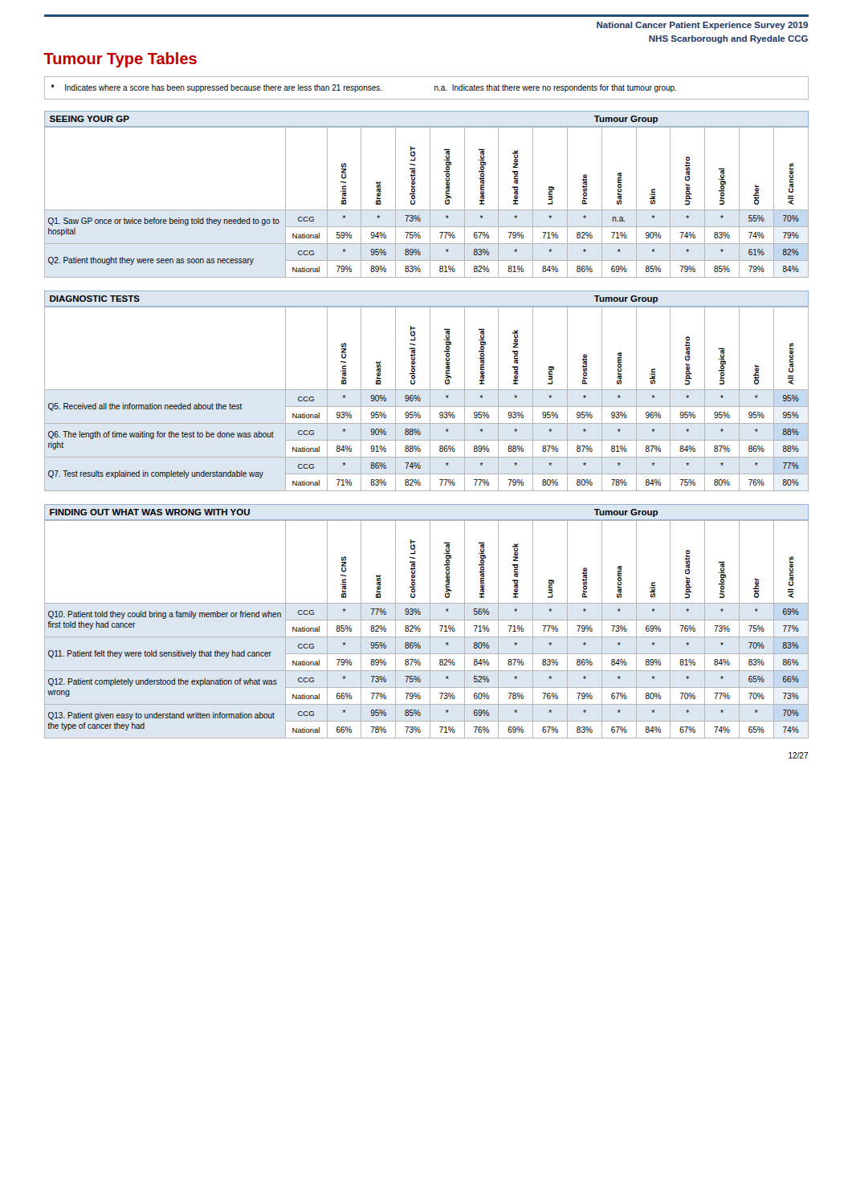National Cancer Patient Experience Survey 2019
NHS Scarborough and Ryedale CCG
Tumour Type Tables
* Indicates where a score has been suppressed because there are less than 21 responses.
n.a. Indicates that there were no respondents for that tumour group.
SEEING YOUR GP Tumour Group
| | | Brain / CNS | Breast | Colorectal / LGT | Gynaecological | Haematological | Head and Neck | Lung | Prostate | Sarcoma | Skin | Upper Gastro | Urological | Other | All Cancers |
| --- | --- | --- | --- | --- | --- | --- | --- | --- | --- | --- | --- | --- | --- | --- | --- |
| Q1. Saw GP once or twice before being told they needed to go to hospital | CCG | * | * | 73% | * | * | * | * | * | n.a. | * | * | * | 55% | 70% |
| National | 59% | 94% | 75% | 77% | 67% | 79% | 71% | 82% | 71% | 90% | 74% | 83% | 74% | 79% |
| Q2. Patient thought they were seen as soon as necessary | CCG | * | 95% | 89% | * | 83% | * | * | * | * | * | * | * | 61% | 82% |
| National | 79% | 89% | 83% | 81% | 82% | 81% | 84% | 86% | 69% | 85% | 79% | 85% | 79% | 84% |
DIAGNOSTIC TESTS Tumour Group
| | | Brain / CNS | Breast | Colorectal / LGT | Gynaecological | Haematological | Head and Neck | Lung | Prostate | Sarcoma | Skin | Upper Gastro | Urological | Other | All Cancers |
| --- | --- | --- | --- | --- | --- | --- | --- | --- | --- | --- | --- | --- | --- | --- | --- |
| Q5. Received all the information needed about the test | CCG | * | 90% | 96% | * | * | * | * | * | * | * | * | * | * | 95% |
| National | 93% | 95% | 95% | 93% | 95% | 93% | 95% | 95% | 93% | 96% | 95% | 95% | 95% | 95% |
| Q6. The length of time waiting for the test to be done was about right | CCG | * | 90% | 88% | * | * | * | * | * | * | * | * | * | * | 88% |
| National | 84% | 91% | 88% | 86% | 89% | 88% | 87% | 87% | 81% | 87% | 84% | 87% | 86% | 88% |
| Q7. Test results explained in completely understandable way | CCG | * | 86% | 74% | * | * | * | * | * | * | * | * | * | * | 77% |
| National | 71% | 83% | 82% | 77% | 77% | 79% | 80% | 80% | 78% | 84% | 75% | 80% | 76% | 80% |
FINDING OUT WHAT WAS WRONG WITH YOU Tumour Group
| | | Brain / CNS | Breast | Colorectal / LGT | Gynaecological | Haematological | Head and Neck | Lung | Prostate | Sarcoma | Skin | Upper Gastro | Urological | Other | All Cancers |
| --- | --- | --- | --- | --- | --- | --- | --- | --- | --- | --- | --- | --- | --- | --- | --- |
| Q10. Patient told they could bring a family member or friend when first told they had cancer | CCG | * | 77% | 93% | * | 56% | * | * | * | * | * | * | * | * | 69% |
| National | 85% | 82% | 82% | 71% | 71% | 71% | 77% | 79% | 73% | 69% | 76% | 73% | 75% | 77% |
| Q11. Patient felt they were told sensitively that they had cancer | CCG | * | 95% | 86% | * | 80% | * | * | * | * | * | * | * | 70% | 83% |
| National | 79% | 89% | 87% | 82% | 84% | 87% | 83% | 86% | 84% | 89% | 81% | 84% | 83% | 86% |
| Q12. Patient completely understood the explanation of what was wrong | CCG | * | 73% | 75% | * | 52% | * | * | * | * | * | * | * | 65% | 66% |
| National | 66% | 77% | 79% | 73% | 60% | 78% | 76% | 79% | 67% | 80% | 70% | 77% | 70% | 73% |
| Q13. Patient given easy to understand written information about the type of cancer they had | CCG | * | 95% | 85% | * | 69% | * | * | * | * | * | * | * | * | 70% |
| National | 66% | 78% | 73% | 71% | 76% | 69% | 67% | 83% | 67% | 84% | 67% | 74% | 65% | 74% |
12/27